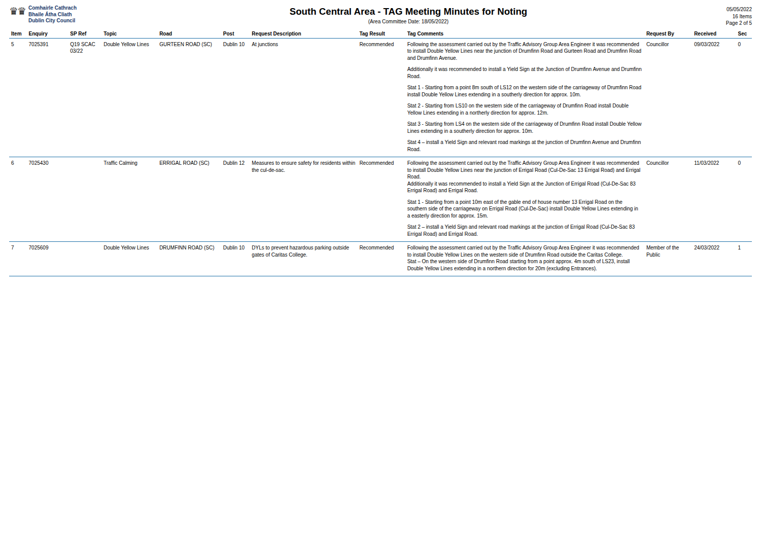♛♛
Comhairle Cathrach
Bhaile Átha Cliath
Dublin City Council
South Central Area - TAG Meeting Minutes for Noting
(Area Committee Date: 18/05/2022)
05/05/2022
16 Items
Page 2 of 5
| Item | Enquiry | SP Ref | Topic | Road | Post | Request Description | Tag Result | Tag Comments | Request By | Received | Sec |
| --- | --- | --- | --- | --- | --- | --- | --- | --- | --- | --- | --- |
| 5 | 7025391 | Q19 SCAC 03/22 | Double Yellow Lines | GURTEEN ROAD (SC) | Dublin 10 | At junctions | Recommended | Following the assessment carried out by the Traffic Advisory Group Area Engineer it was recommended to install Double Yellow Lines near the junction of Drumfinn Road and Gurteen Road and Drumfinn Road and Drumfinn Avenue. Additionally it was recommended to install a Yield Sign at the Junction of Drumfinn Avenue and Drumfinn Road. Stat 1 - Starting from a point 8m south of LS12 on the western side of the carriageway of Drumfinn Road install Double Yellow Lines extending in a southerly direction for approx. 10m. Stat 2 - Starting from LS10 on the western side of the carriageway of Drumfinn Road install Double Yellow Lines extending in a northerly direction for approx. 12m. Stat 3 - Starting from LS4 on the western side of the carriageway of Drumfinn Road install Double Yellow Lines extending in a southerly direction for approx. 10m. Stat 4 – install a Yield Sign and relevant road markings at the junction of Drumfinn Avenue and Drumfinn Road. | Councillor | 09/03/2022 | 0 |
| 6 | 7025430 | | Traffic Calming | ERRIGAL ROAD (SC) | Dublin 12 | Measures to ensure safety for residents within the cul-de-sac. | Recommended | Following the assessment carried out by the Traffic Advisory Group Area Engineer it was recommended to install Double Yellow Lines near the junction of Errigal Road (Cul-De-Sac 13 Errigal Road) and Errigal Road. Additionally it was recommended to install a Yield Sign at the Junction of Errigal Road (Cul-De-Sac 83 Errigal Road) and Errigal Road. Stat 1 - Starting from a point 10m east of the gable end of house number 13 Errigal Road on the southern side of the carriageway on Errigal Road (Cul-De-Sac) install Double Yellow Lines extending in a easterly direction for approx. 15m. Stat 2 – install a Yield Sign and relevant road markings at the junction of Errigal Road (Cul-De-Sac 83 Errigal Road) and Errigal Road. | Councillor | 11/03/2022 | 0 |
| 7 | 7025609 | | Double Yellow Lines | DRUMFINN ROAD (SC) | Dublin 10 | DYLs to prevent hazardous parking outside gates of Caritas College. | Recommended | Following the assessment carried out by the Traffic Advisory Group Area Engineer it was recommended to install Double Yellow Lines on the western side of Drumfinn Road outside the Caritas College. Stat – On the western side of Drumfinn Road starting from a point approx. 4m south of LS23, install Double Yellow Lines extending in a northern direction for 20m (excluding Entrances). | Member of the Public | 24/03/2022 | 1 |